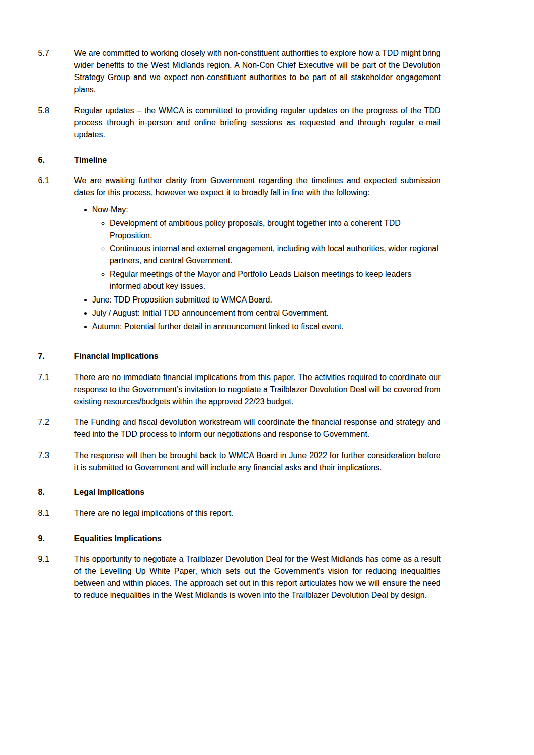5.7
We are committed to working closely with non-constituent authorities to explore how a TDD might bring wider benefits to the West Midlands region. A Non-Con Chief Executive will be part of the Devolution Strategy Group and we expect non-constituent authorities to be part of all stakeholder engagement plans.
5.8
Regular updates – the WMCA is committed to providing regular updates on the progress of the TDD process through in-person and online briefing sessions as requested and through regular e-mail updates.
6. Timeline
6.1
We are awaiting further clarity from Government regarding the timelines and expected submission dates for this process, however we expect it to broadly fall in line with the following:
Now-May:
Development of ambitious policy proposals, brought together into a coherent TDD Proposition.
Continuous internal and external engagement, including with local authorities, wider regional partners, and central Government.
Regular meetings of the Mayor and Portfolio Leads Liaison meetings to keep leaders informed about key issues.
June: TDD Proposition submitted to WMCA Board.
July / August: Initial TDD announcement from central Government.
Autumn: Potential further detail in announcement linked to fiscal event.
7. Financial Implications
7.1
There are no immediate financial implications from this paper. The activities required to coordinate our response to the Government’s invitation to negotiate a Trailblazer Devolution Deal will be covered from existing resources/budgets within the approved 22/23 budget.
7.2
The Funding and fiscal devolution workstream will coordinate the financial response and strategy and feed into the TDD process to inform our negotiations and response to Government.
7.3
The response will then be brought back to WMCA Board in June 2022 for further consideration before it is submitted to Government and will include any financial asks and their implications.
8. Legal Implications
8.1
There are no legal implications of this report.
9. Equalities Implications
9.1
This opportunity to negotiate a Trailblazer Devolution Deal for the West Midlands has come as a result of the Levelling Up White Paper, which sets out the Government’s vision for reducing inequalities between and within places. The approach set out in this report articulates how we will ensure the need to reduce inequalities in the West Midlands is woven into the Trailblazer Devolution Deal by design.